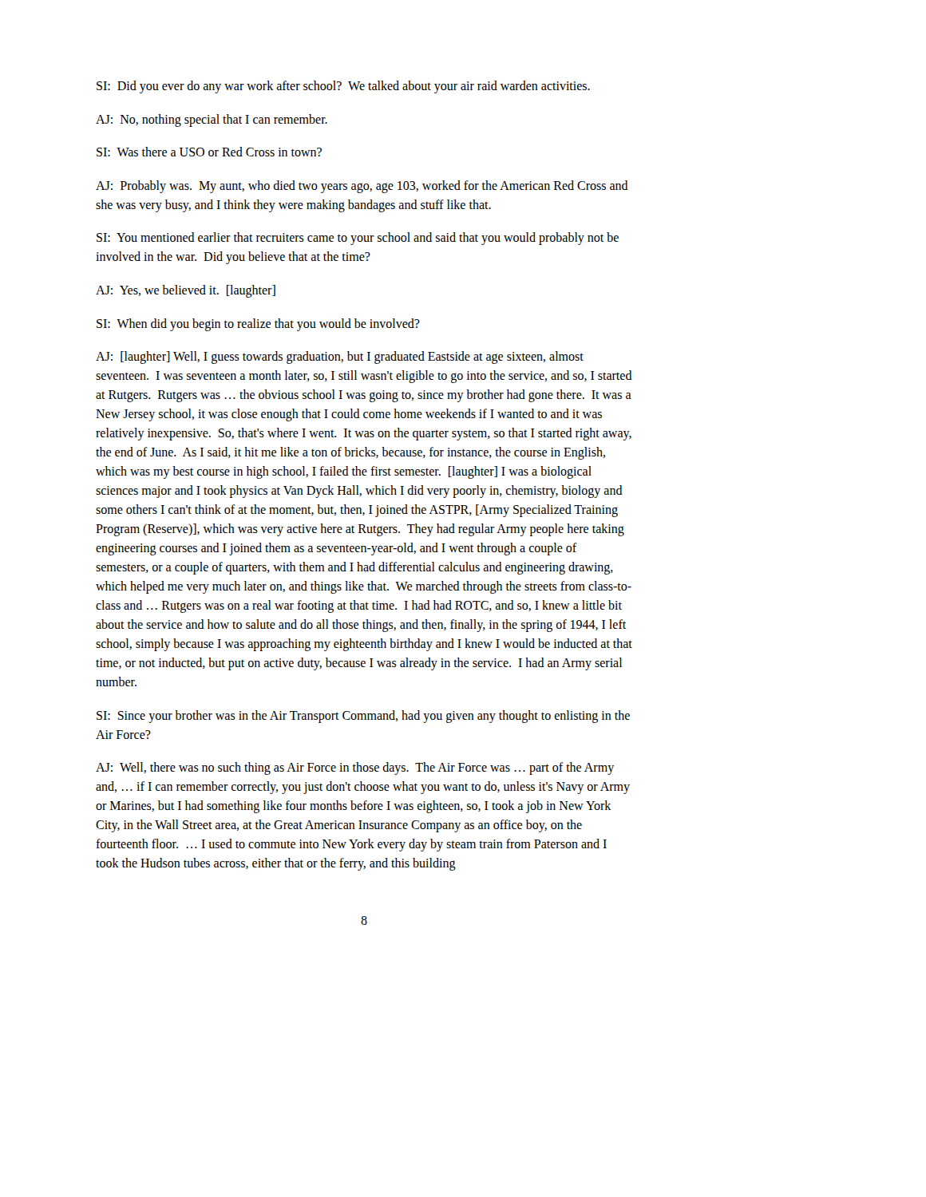SI: Did you ever do any war work after school? We talked about your air raid warden activities.
AJ: No, nothing special that I can remember.
SI: Was there a USO or Red Cross in town?
AJ: Probably was. My aunt, who died two years ago, age 103, worked for the American Red Cross and she was very busy, and I think they were making bandages and stuff like that.
SI: You mentioned earlier that recruiters came to your school and said that you would probably not be involved in the war. Did you believe that at the time?
AJ: Yes, we believed it. [laughter]
SI: When did you begin to realize that you would be involved?
AJ: [laughter] Well, I guess towards graduation, but I graduated Eastside at age sixteen, almost seventeen. I was seventeen a month later, so, I still wasn't eligible to go into the service, and so, I started at Rutgers. Rutgers was … the obvious school I was going to, since my brother had gone there. It was a New Jersey school, it was close enough that I could come home weekends if I wanted to and it was relatively inexpensive. So, that's where I went. It was on the quarter system, so that I started right away, the end of June. As I said, it hit me like a ton of bricks, because, for instance, the course in English, which was my best course in high school, I failed the first semester. [laughter] I was a biological sciences major and I took physics at Van Dyck Hall, which I did very poorly in, chemistry, biology and some others I can't think of at the moment, but, then, I joined the ASTPR, [Army Specialized Training Program (Reserve)], which was very active here at Rutgers. They had regular Army people here taking engineering courses and I joined them as a seventeen-year-old, and I went through a couple of semesters, or a couple of quarters, with them and I had differential calculus and engineering drawing, which helped me very much later on, and things like that. We marched through the streets from class-to-class and … Rutgers was on a real war footing at that time. I had had ROTC, and so, I knew a little bit about the service and how to salute and do all those things, and then, finally, in the spring of 1944, I left school, simply because I was approaching my eighteenth birthday and I knew I would be inducted at that time, or not inducted, but put on active duty, because I was already in the service. I had an Army serial number.
SI: Since your brother was in the Air Transport Command, had you given any thought to enlisting in the Air Force?
AJ: Well, there was no such thing as Air Force in those days. The Air Force was … part of the Army and, … if I can remember correctly, you just don't choose what you want to do, unless it's Navy or Army or Marines, but I had something like four months before I was eighteen, so, I took a job in New York City, in the Wall Street area, at the Great American Insurance Company as an office boy, on the fourteenth floor. … I used to commute into New York every day by steam train from Paterson and I took the Hudson tubes across, either that or the ferry, and this building
8